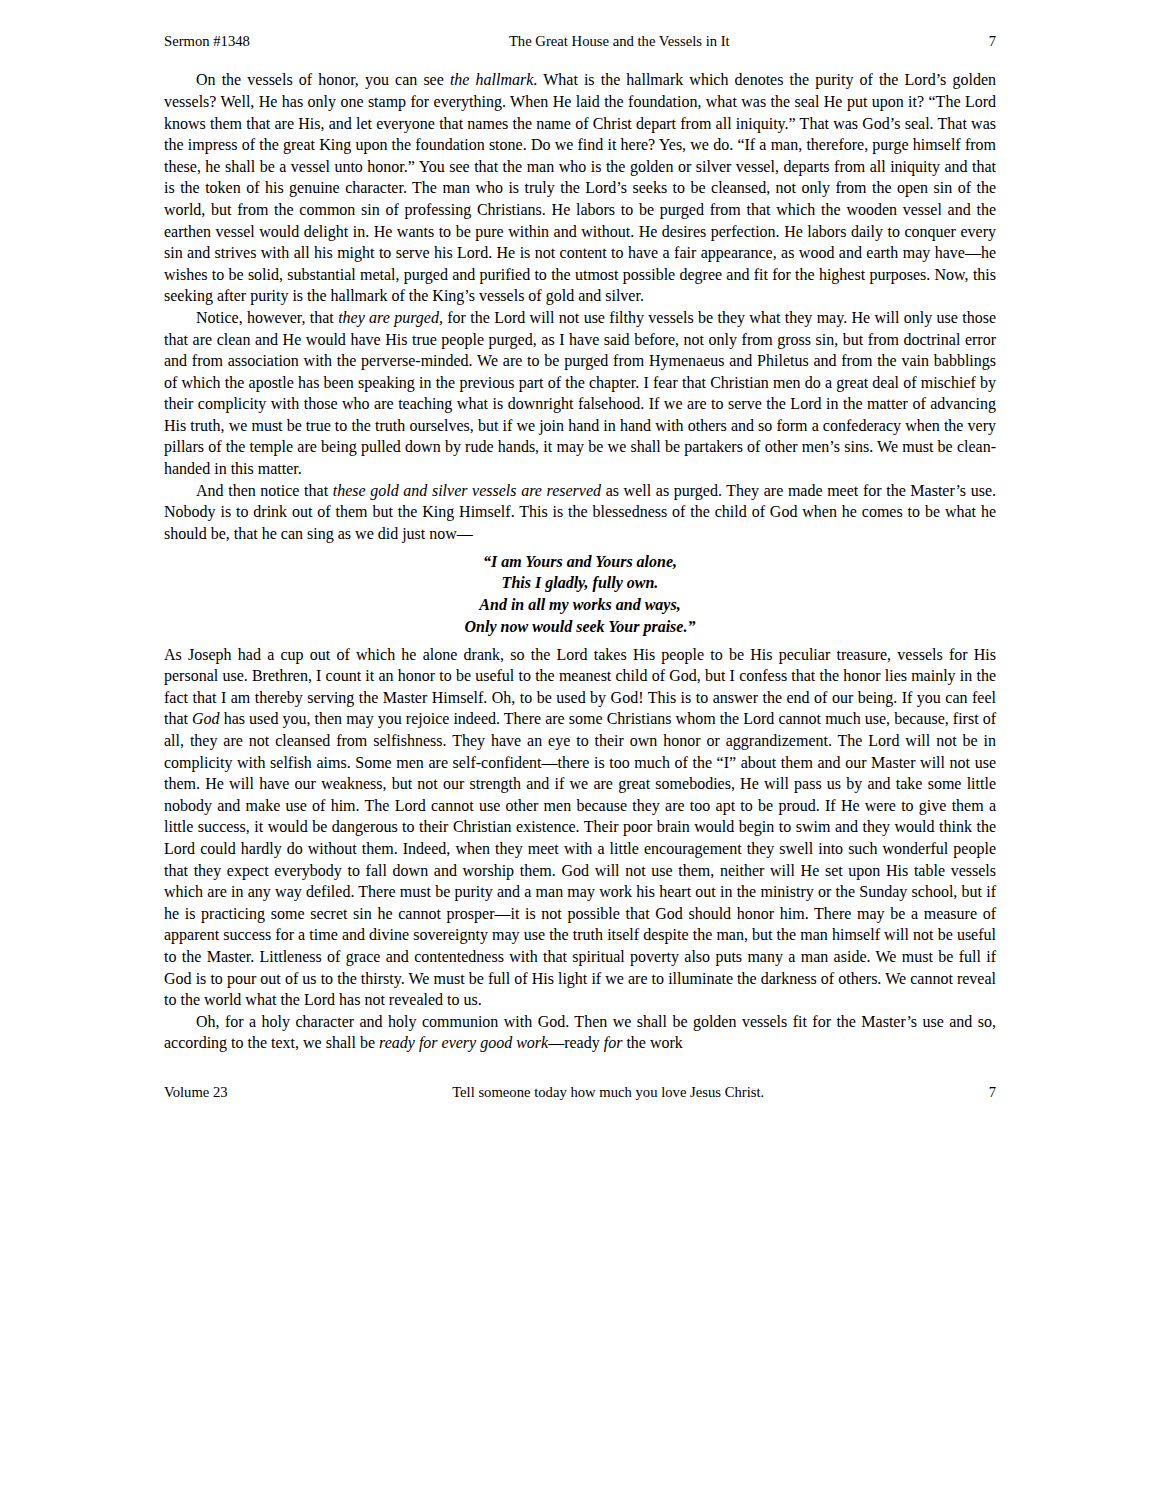Sermon #1348 The Great House and the Vessels in It 7
On the vessels of honor, you can see the hallmark. What is the hallmark which denotes the purity of the Lord’s golden vessels? Well, He has only one stamp for everything. When He laid the foundation, what was the seal He put upon it? “The Lord knows them that are His, and let everyone that names the name of Christ depart from all iniquity.” That was God’s seal. That was the impress of the great King upon the foundation stone. Do we find it here? Yes, we do. “If a man, therefore, purge himself from these, he shall be a vessel unto honor.” You see that the man who is the golden or silver vessel, departs from all iniquity and that is the token of his genuine character. The man who is truly the Lord’s seeks to be cleansed, not only from the open sin of the world, but from the common sin of professing Christians. He labors to be purged from that which the wooden vessel and the earthen vessel would delight in. He wants to be pure within and without. He desires perfection. He labors daily to conquer every sin and strives with all his might to serve his Lord. He is not content to have a fair appearance, as wood and earth may have—he wishes to be solid, substantial metal, purged and purified to the utmost possible degree and fit for the highest purposes. Now, this seeking after purity is the hallmark of the King’s vessels of gold and silver.
Notice, however, that they are purged, for the Lord will not use filthy vessels be they what they may. He will only use those that are clean and He would have His true people purged, as I have said before, not only from gross sin, but from doctrinal error and from association with the perverse-minded. We are to be purged from Hymenaeus and Philetus and from the vain babblings of which the apostle has been speaking in the previous part of the chapter. I fear that Christian men do a great deal of mischief by their complicity with those who are teaching what is downright falsehood. If we are to serve the Lord in the matter of advancing His truth, we must be true to the truth ourselves, but if we join hand in hand with others and so form a confederacy when the very pillars of the temple are being pulled down by rude hands, it may be we shall be partakers of other men’s sins. We must be clean-handed in this matter.
And then notice that these gold and silver vessels are reserved as well as purged. They are made meet for the Master’s use. Nobody is to drink out of them but the King Himself. This is the blessedness of the child of God when he comes to be what he should be, that he can sing as we did just now—
“I am Yours and Yours alone,
This I gladly, fully own.
And in all my works and ways,
Only now would seek Your praise.”
As Joseph had a cup out of which he alone drank, so the Lord takes His people to be His peculiar treasure, vessels for His personal use. Brethren, I count it an honor to be useful to the meanest child of God, but I confess that the honor lies mainly in the fact that I am thereby serving the Master Himself. Oh, to be used by God! This is to answer the end of our being. If you can feel that God has used you, then may you rejoice indeed. There are some Christians whom the Lord cannot much use, because, first of all, they are not cleansed from selfishness. They have an eye to their own honor or aggrandizement. The Lord will not be in complicity with selfish aims. Some men are self-confident—there is too much of the “I” about them and our Master will not use them. He will have our weakness, but not our strength and if we are great somebodies, He will pass us by and take some little nobody and make use of him. The Lord cannot use other men because they are too apt to be proud. If He were to give them a little success, it would be dangerous to their Christian existence. Their poor brain would begin to swim and they would think the Lord could hardly do without them. Indeed, when they meet with a little encouragement they swell into such wonderful people that they expect everybody to fall down and worship them. God will not use them, neither will He set upon His table vessels which are in any way defiled. There must be purity and a man may work his heart out in the ministry or the Sunday school, but if he is practicing some secret sin he cannot prosper—it is not possible that God should honor him. There may be a measure of apparent success for a time and divine sovereignty may use the truth itself despite the man, but the man himself will not be useful to the Master. Littleness of grace and contentedness with that spiritual poverty also puts many a man aside. We must be full if God is to pour out of us to the thirsty. We must be full of His light if we are to illuminate the darkness of others. We cannot reveal to the world what the Lord has not revealed to us.
Oh, for a holy character and holy communion with God. Then we shall be golden vessels fit for the Master’s use and so, according to the text, we shall be ready for every good work—ready for the work
Volume 23 Tell someone today how much you love Jesus Christ. 7